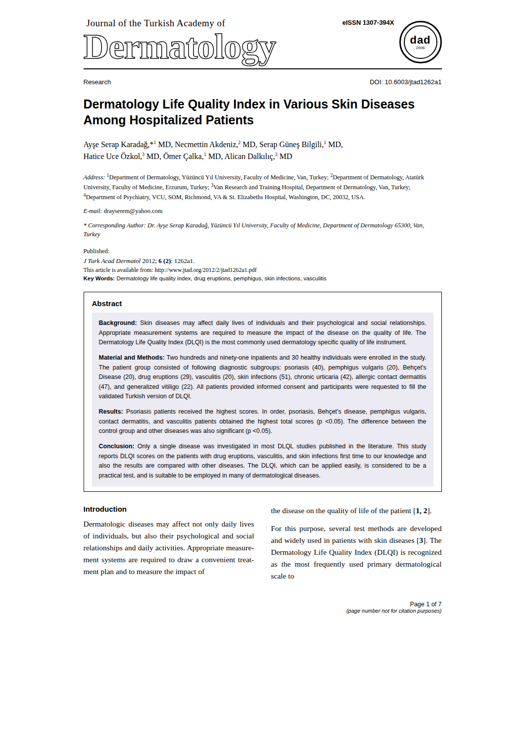Journal of the Turkish Academy of
eISSN 1307-394X
Dermatology
dad
2006
Research
DOI: 10.6003/jtad1262a1
Dermatology Life Quality Index in Various Skin Diseases Among Hospitalized Patients
Ayşe Serap Karadağ,*1 MD, Necmettin Akdeniz,2 MD, Serap Güneş Bilgili,1 MD,
Hatice Uce Özkol,3 MD, Ömer Çalka,1 MD, Alican Dalkılıç,3 MD
Address: 1Department of Dermatology, Yüzüncü Yıl University, Faculty of Medicine, Van, Turkey; 2Department of Dermatology, Atatürk University, Faculty of Medicine, Erzurum, Turkey; 3Van Research and Training Hospital, Department of Dermatology, Van, Turkey; 4Department of Psychiatry, VCU, SOM, Richmond, VA & St. Elizabeths Hospital, Washington, DC, 20032, USA.
E-mail: drayserem@yahoo.com
* Corresponding Author: Dr. Ayşe Serap Karadağ, Yüzüncü Yıl University, Faculty of Medicine, Department of Dermatology 65300, Van, Turkey
Published:
J Turk Acad Dermatol 2012; 6 (2): 1262a1.
This article is available from: http://www.jtad.org/2012/2/jtad1262a1.pdf
Key Words: Dermatology life quality index, drug eruptions, pemphigus, skin infections, vasculitis
Abstract
Background: Skin diseases may affect daily lives of individuals and their psychological and social relationships. Appropriate measurement systems are required to measure the impact of the disease on the quality of life. The Dermatology Life Quality Index (DLQI) is the most commonly used dermatology specific quality of life instrument.
Material and Methods: Two hundreds and ninety-one inpatients and 30 healthy individuals were enrolled in the study. The patient group consisted of following diagnostic subgroups: psoriasis (40), pemphigus vulgaris (20), Behçet's Disease (20), drug eruptions (29), vasculitis (20), skin infections (51), chronic urticaria (42), allergic contact dermatitis (47), and generalized vitiligo (22). All patients provided informed consent and participants were requested to fill the validated Turkish version of DLQI.
Results: Psoriasis patients received the highest scores. In order, psoriasis, Behçet's disease, pemphigus vulgaris, contact dermatitis, and vasculitis patients obtained the highest total scores (p <0.05). The difference between the control group and other diseases was also significant (p <0.05).
Conclusion: Only a single disease was investigated in most DLQL studies published in the literature. This study reports DLQI scores on the patients with drug eruptions, vasculitis, and skin infections first time to our knowledge and also the results are compared with other diseases. The DLQI, which can be applied easily, is considered to be a practical test, and is suitable to be employed in many of dermatological diseases.
Introduction
Dermatologic diseases may affect not only daily lives of individuals, but also their psychological and social relationships and daily activities. Appropriate measurement systems are required to draw a convenient treatment plan and to measure the impact of
the disease on the quality of life of the patient [1, 2].
For this purpose, several test methods are developed and widely used in patients with skin diseases [3]. The Dermatology Life Quality Index (DLQI) is recognized as the most frequently used primary dermatological scale to
Page 1 of 7
(page number not for citation purposes)